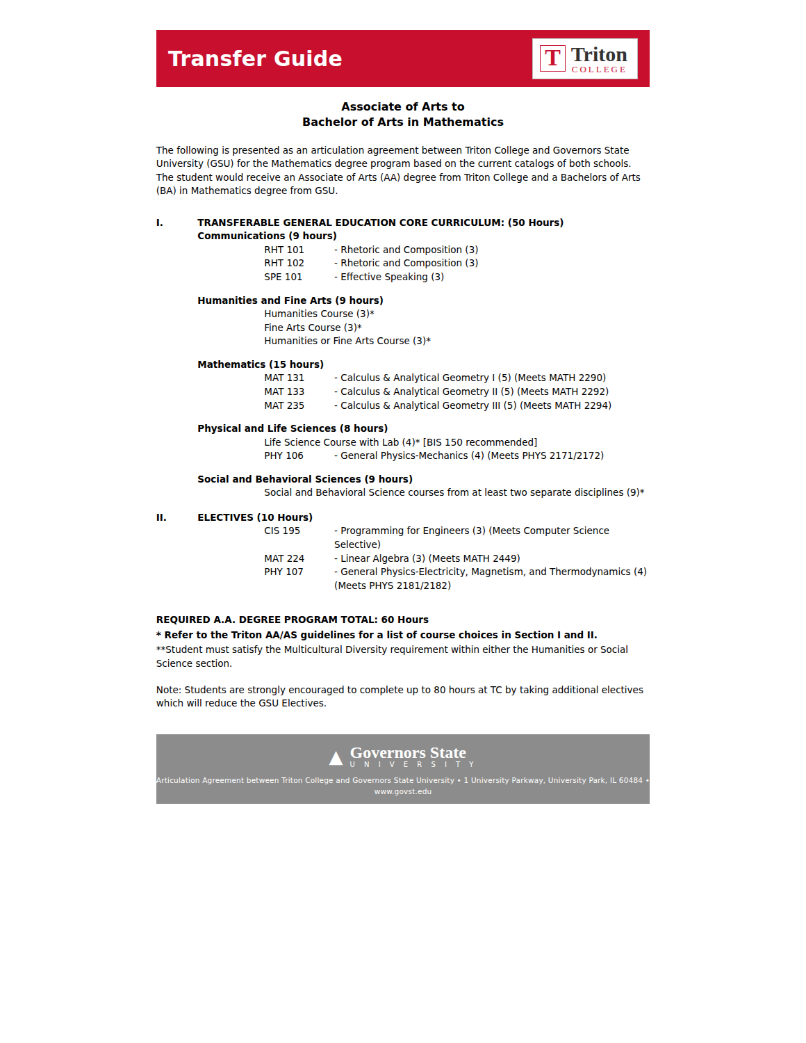Transfer Guide
T Triton COLLEGE
Associate of Arts to
Bachelor of Arts in Mathematics
The following is presented as an articulation agreement between Triton College and Governors State University (GSU) for the Mathematics degree program based on the current catalogs of both schools. The student would receive an Associate of Arts (AA) degree from Triton College and a Bachelors of Arts (BA) in Mathematics degree from GSU.
I.
TRANSFERABLE GENERAL EDUCATION CORE CURRICULUM: (50 Hours)
Communications (9 hours)
RHT 101- Rhetoric and Composition (3)
RHT 102- Rhetoric and Composition (3)
SPE 101- Effective Speaking (3)
Humanities and Fine Arts (9 hours)
Humanities Course (3)*
Fine Arts Course (3)*
Humanities or Fine Arts Course (3)*
Mathematics (15 hours)
MAT 131- Calculus & Analytical Geometry I (5) (Meets MATH 2290)
MAT 133- Calculus & Analytical Geometry II (5) (Meets MATH 2292)
MAT 235- Calculus & Analytical Geometry III (5) (Meets MATH 2294)
Physical and Life Sciences (8 hours)
Life Science Course with Lab (4)* [BIS 150 recommended]
PHY 106- General Physics-Mechanics (4) (Meets PHYS 2171/2172)
Social and Behavioral Sciences (9 hours)
Social and Behavioral Science courses from at least two separate disciplines (9)*
II.
ELECTIVES (10 Hours)
CIS 195- Programming for Engineers (3) (Meets Computer Science Selective)
MAT 224- Linear Algebra (3) (Meets MATH 2449)
PHY 107- General Physics-Electricity, Magnetism, and Thermodynamics (4)
(Meets PHYS 2181/2182)
REQUIRED A.A. DEGREE PROGRAM TOTAL: 60 Hours
* Refer to the Triton AA/AS guidelines for a list of course choices in Section I and II.
**Student must satisfy the Multicultural Diversity requirement within either the Humanities or Social Science section.
Note: Students are strongly encouraged to complete up to 80 hours at TC by taking additional electives which will reduce the GSU Electives.
▲ Governors State U N I V E R S I T Y
Articulation Agreement between Triton College and Governors State University • 1 University Parkway, University Park, IL 60484 • www.govst.edu